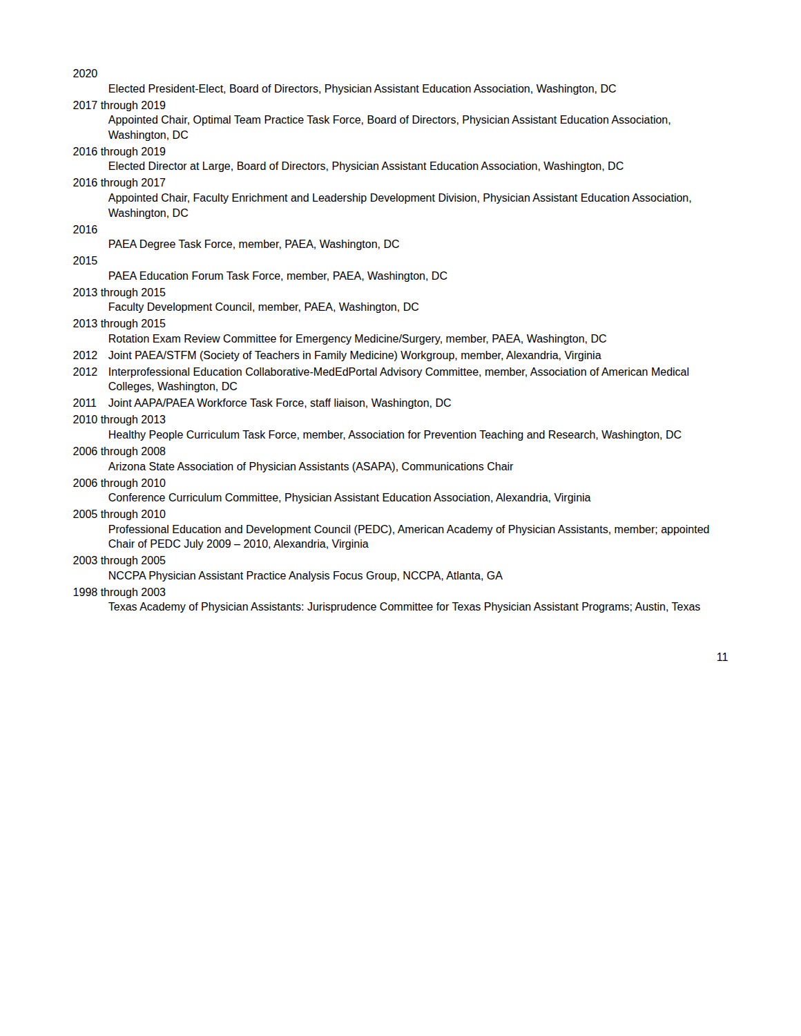2020
Elected President-Elect, Board of Directors, Physician Assistant Education Association, Washington, DC
2017 through 2019
Appointed Chair, Optimal Team Practice Task Force, Board of Directors, Physician Assistant Education Association, Washington, DC
2016 through 2019
Elected Director at Large, Board of Directors, Physician Assistant Education Association, Washington, DC
2016 through 2017
Appointed Chair, Faculty Enrichment and Leadership Development Division, Physician Assistant Education Association, Washington, DC
2016
PAEA Degree Task Force, member, PAEA, Washington, DC
2015
PAEA Education Forum Task Force, member, PAEA, Washington, DC
2013 through 2015
Faculty Development Council, member, PAEA, Washington, DC
2013 through 2015
Rotation Exam Review Committee for Emergency Medicine/Surgery, member, PAEA, Washington, DC
2012 Joint PAEA/STFM (Society of Teachers in Family Medicine) Workgroup, member, Alexandria, Virginia
2012 Interprofessional Education Collaborative-MedEdPortal Advisory Committee, member, Association of American Medical Colleges, Washington, DC
2011 Joint AAPA/PAEA Workforce Task Force, staff liaison, Washington, DC
2010 through 2013
Healthy People Curriculum Task Force, member, Association for Prevention Teaching and Research, Washington, DC
2006 through 2008
Arizona State Association of Physician Assistants (ASAPA), Communications Chair
2006 through 2010
Conference Curriculum Committee, Physician Assistant Education Association, Alexandria, Virginia
2005 through 2010
Professional Education and Development Council (PEDC), American Academy of Physician Assistants, member; appointed Chair of PEDC July 2009 – 2010, Alexandria, Virginia
2003 through 2005
NCCPA Physician Assistant Practice Analysis Focus Group, NCCPA, Atlanta, GA
1998 through 2003
Texas Academy of Physician Assistants: Jurisprudence Committee for Texas Physician Assistant Programs; Austin, Texas
11